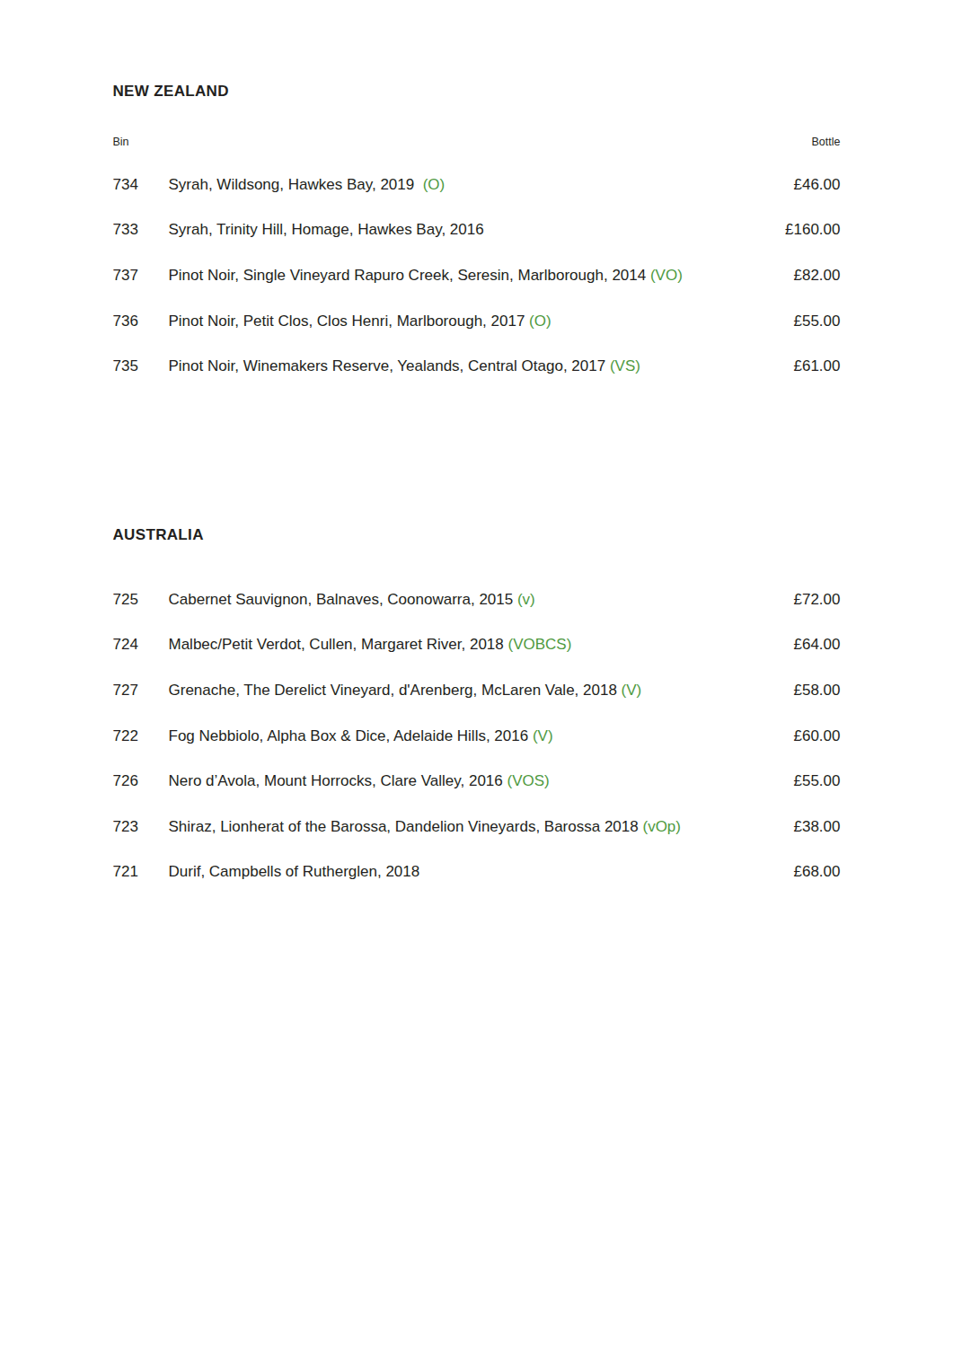New Zealand
| Bin | | Bottle |
| --- | --- | --- |
| 734 | Syrah, Wildsong, Hawkes Bay, 2019 (O) | £46.00 |
| 733 | Syrah, Trinity Hill, Homage, Hawkes Bay, 2016 | £160.00 |
| 737 | Pinot Noir, Single Vineyard Rapuro Creek, Seresin, Marlborough, 2014 (VO) | £82.00 |
| 736 | Pinot Noir, Petit Clos, Clos Henri, Marlborough, 2017 (O) | £55.00 |
| 735 | Pinot Noir, Winemakers Reserve, Yealands, Central Otago, 2017 (VS) | £61.00 |
Australia
| 725 | Cabernet Sauvignon, Balnaves, Coonowarra, 2015 (v) | £72.00 |
| 724 | Malbec/Petit Verdot, Cullen, Margaret River, 2018 (VOBCS) | £64.00 |
| 727 | Grenache, The Derelict Vineyard, d'Arenberg, McLaren Vale, 2018 (V) | £58.00 |
| 722 | Fog Nebbiolo, Alpha Box & Dice, Adelaide Hills, 2016 (V) | £60.00 |
| 726 | Nero d’Avola, Mount Horrocks, Clare Valley, 2016 (VOS) | £55.00 |
| 723 | Shiraz, Lionherat of the Barossa, Dandelion Vineyards, Barossa 2018 (vOp) | £38.00 |
| 721 | Durif, Campbells of Rutherglen, 2018 | £68.00 |